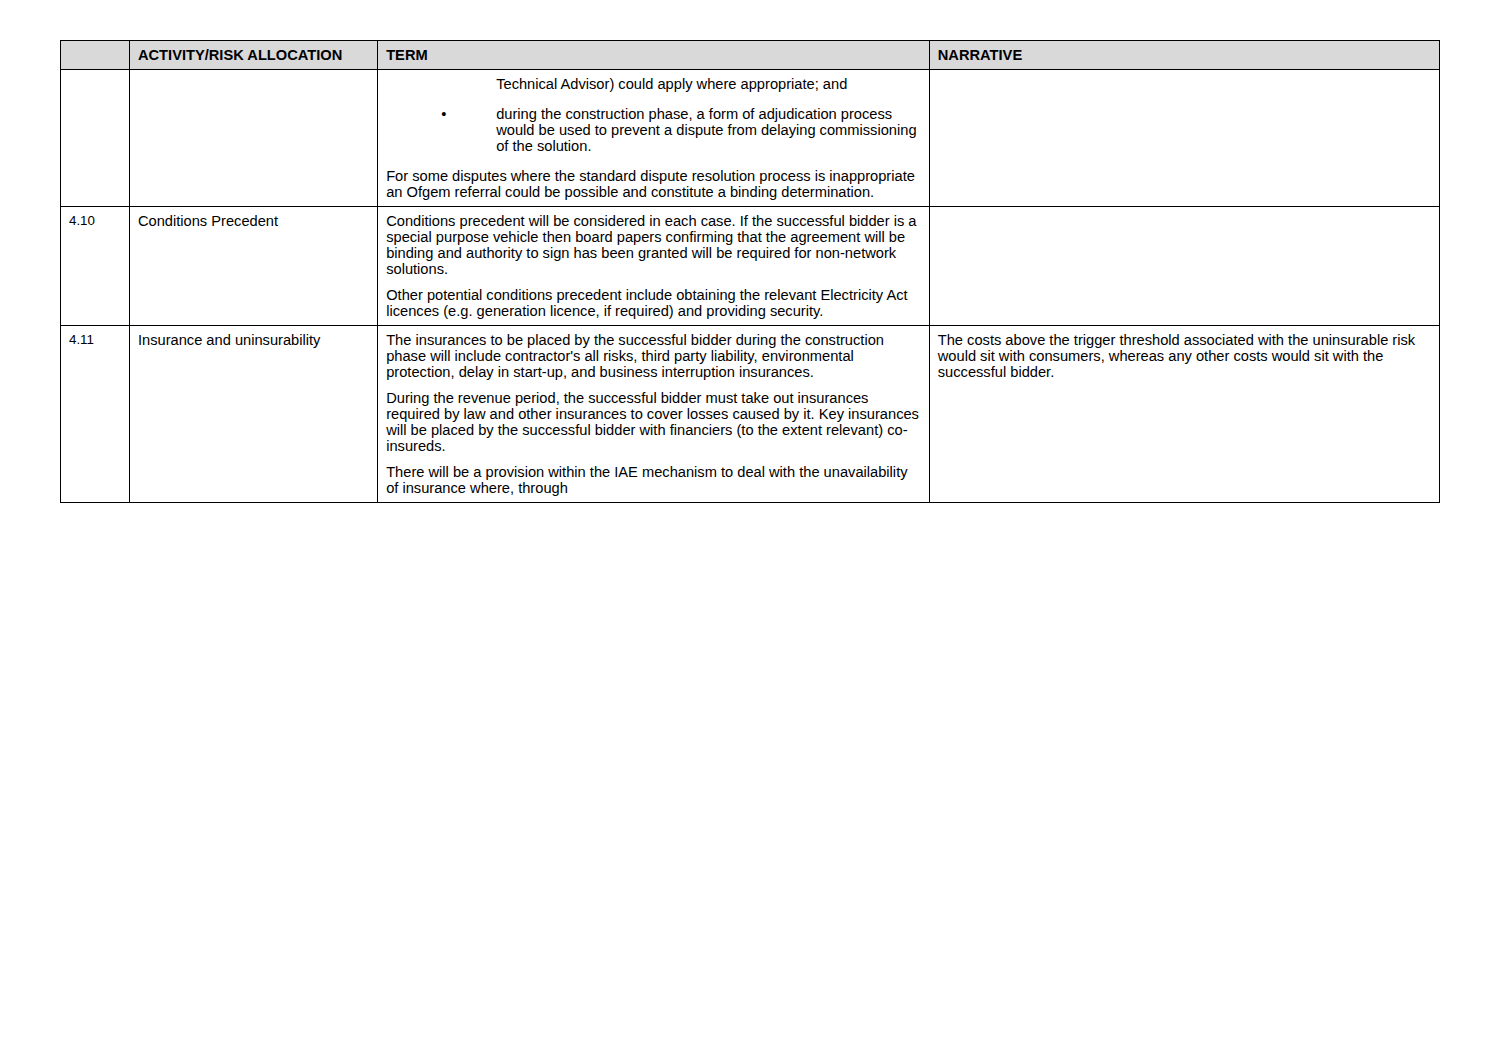| | ACTIVITY/RISK ALLOCATION | TERM | NARRATIVE |
| --- | --- | --- | --- |
| | | Technical Advisor) could apply where appropriate; and during the construction phase, a form of adjudication process would be used to prevent a dispute from delaying commissioning of the solution. For some disputes where the standard dispute resolution process is inappropriate an Ofgem referral could be possible and constitute a binding determination. | |
| 4.10 | Conditions Precedent | Conditions precedent will be considered in each case. If the successful bidder is a special purpose vehicle then board papers confirming that the agreement will be binding and authority to sign has been granted will be required for non-network solutions. Other potential conditions precedent include obtaining the relevant Electricity Act licences (e.g. generation licence, if required) and providing security. | |
| 4.11 | Insurance and uninsurability | The insurances to be placed by the successful bidder during the construction phase will include contractor's all risks, third party liability, environmental protection, delay in start-up, and business interruption insurances. During the revenue period, the successful bidder must take out insurances required by law and other insurances to cover losses caused by it. Key insurances will be placed by the successful bidder with financiers (to the extent relevant) co-insureds. There will be a provision within the IAE mechanism to deal with the unavailability of insurance where, through | The costs above the trigger threshold associated with the uninsurable risk would sit with consumers, whereas any other costs would sit with the successful bidder. |